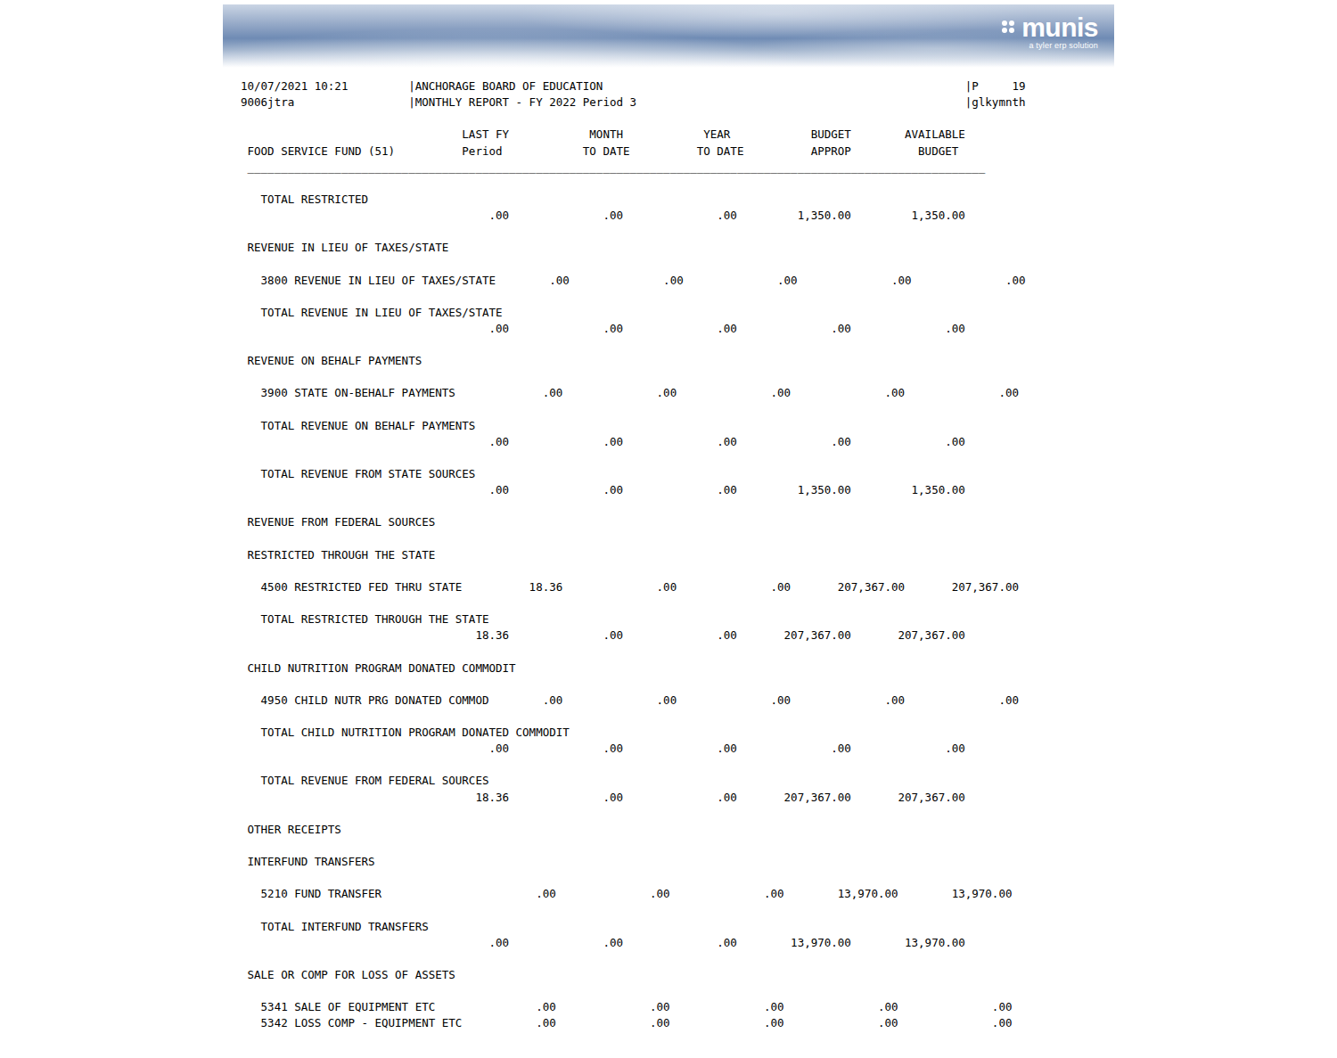munis
a tyler erp solution
10/07/2021 10:21         |ANCHORAGE BOARD OF EDUCATION                                                      |P     19
9006jtra                 |MONTHLY REPORT - FY 2022 Period 3                                                 |glkymnth

                                 LAST FY            MONTH            YEAR            BUDGET        AVAILABLE
 FOOD SERVICE FUND (51)          Period            TO DATE          TO DATE          APPROP          BUDGET
 ______________________________________________________________________________________________________________

   TOTAL RESTRICTED
                                     .00              .00              .00         1,350.00         1,350.00

 REVENUE IN LIEU OF TAXES/STATE

   3800 REVENUE IN LIEU OF TAXES/STATE        .00              .00              .00              .00              .00

   TOTAL REVENUE IN LIEU OF TAXES/STATE
                                     .00              .00              .00              .00              .00

 REVENUE ON BEHALF PAYMENTS

   3900 STATE ON-BEHALF PAYMENTS             .00              .00              .00              .00              .00

   TOTAL REVENUE ON BEHALF PAYMENTS
                                     .00              .00              .00              .00              .00

   TOTAL REVENUE FROM STATE SOURCES
                                     .00              .00              .00         1,350.00         1,350.00

 REVENUE FROM FEDERAL SOURCES

 RESTRICTED THROUGH THE STATE

   4500 RESTRICTED FED THRU STATE          18.36              .00              .00       207,367.00       207,367.00

   TOTAL RESTRICTED THROUGH THE STATE
                                   18.36              .00              .00       207,367.00       207,367.00

 CHILD NUTRITION PROGRAM DONATED COMMODIT

   4950 CHILD NUTR PRG DONATED COMMOD        .00              .00              .00              .00              .00

   TOTAL CHILD NUTRITION PROGRAM DONATED COMMODIT
                                     .00              .00              .00              .00              .00

   TOTAL REVENUE FROM FEDERAL SOURCES
                                   18.36              .00              .00       207,367.00       207,367.00

 OTHER RECEIPTS

 INTERFUND TRANSFERS

   5210 FUND TRANSFER                       .00              .00              .00        13,970.00        13,970.00

   TOTAL INTERFUND TRANSFERS
                                     .00              .00              .00        13,970.00        13,970.00

 SALE OR COMP FOR LOSS OF ASSETS

   5341 SALE OF EQUIPMENT ETC               .00              .00              .00              .00              .00
   5342 LOSS COMP - EQUIPMENT ETC           .00              .00              .00              .00              .00